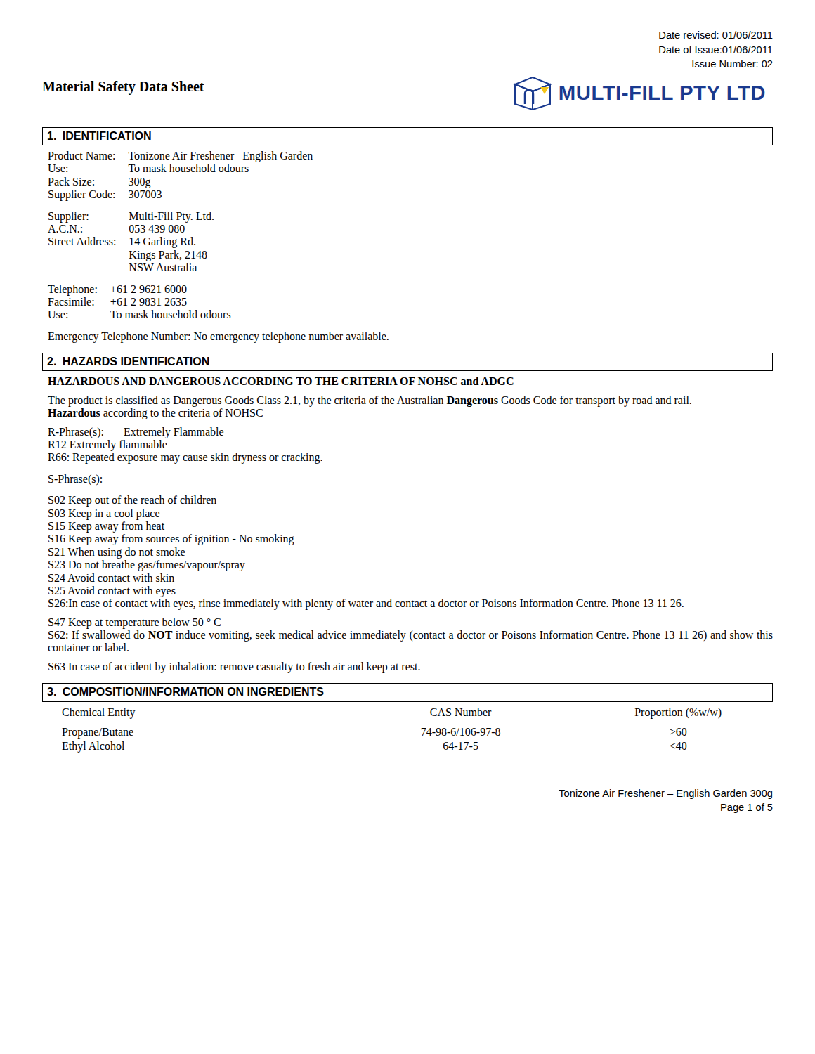Date revised: 01/06/2011
Date of Issue:01/06/2011
Issue Number: 02
Material Safety Data Sheet
MULTI-FILL PTY LTD
1. IDENTIFICATION
| Product Name: | Tonizone Air Freshener –English Garden |
| Use: | To mask household odours |
| Pack Size: | 300g |
| Supplier Code: | 307003 |
| Supplier: | Multi-Fill Pty. Ltd. |
| A.C.N.: | 053 439 080 |
| Street Address: | 14 Garling Rd. |
| | Kings Park, 2148 |
| | NSW Australia |
| Telephone: | +61 2 9621 6000 |
| Facsimile: | +61 2 9831 2635 |
| Use: | To mask household odours |
Emergency Telephone Number: No emergency telephone number available.
2. HAZARDS IDENTIFICATION
HAZARDOUS AND DANGEROUS ACCORDING TO THE CRITERIA OF NOHSC and ADGC
The product is classified as Dangerous Goods Class 2.1, by the criteria of the Australian Dangerous Goods Code for transport by road and rail.
Hazardous according to the criteria of NOHSC
R-Phrase(s): Extremely Flammable
R12 Extremely flammable
R66: Repeated exposure may cause skin dryness or cracking.
S-Phrase(s):
S02 Keep out of the reach of children
S03 Keep in a cool place
S15 Keep away from heat
S16 Keep away from sources of ignition - No smoking
S21 When using do not smoke
S23 Do not breathe gas/fumes/vapour/spray
S24 Avoid contact with skin
S25 Avoid contact with eyes
S26:In case of contact with eyes, rinse immediately with plenty of water and contact a doctor or Poisons Information Centre. Phone 13 11 26.
S47 Keep at temperature below 50 ° C
S62: If swallowed do NOT induce vomiting, seek medical advice immediately (contact a doctor or Poisons Information Centre. Phone 13 11 26) and show this container or label.
S63 In case of accident by inhalation: remove casualty to fresh air and keep at rest.
3. COMPOSITION/INFORMATION ON INGREDIENTS
| Chemical Entity | CAS Number | Proportion (%w/w) |
| --- | --- | --- |
| Propane/Butane | 74-98-6/106-97-8 | >60 |
| Ethyl Alcohol | 64-17-5 | <40 |
Tonizone Air Freshener – English Garden 300g
Page 1 of 5